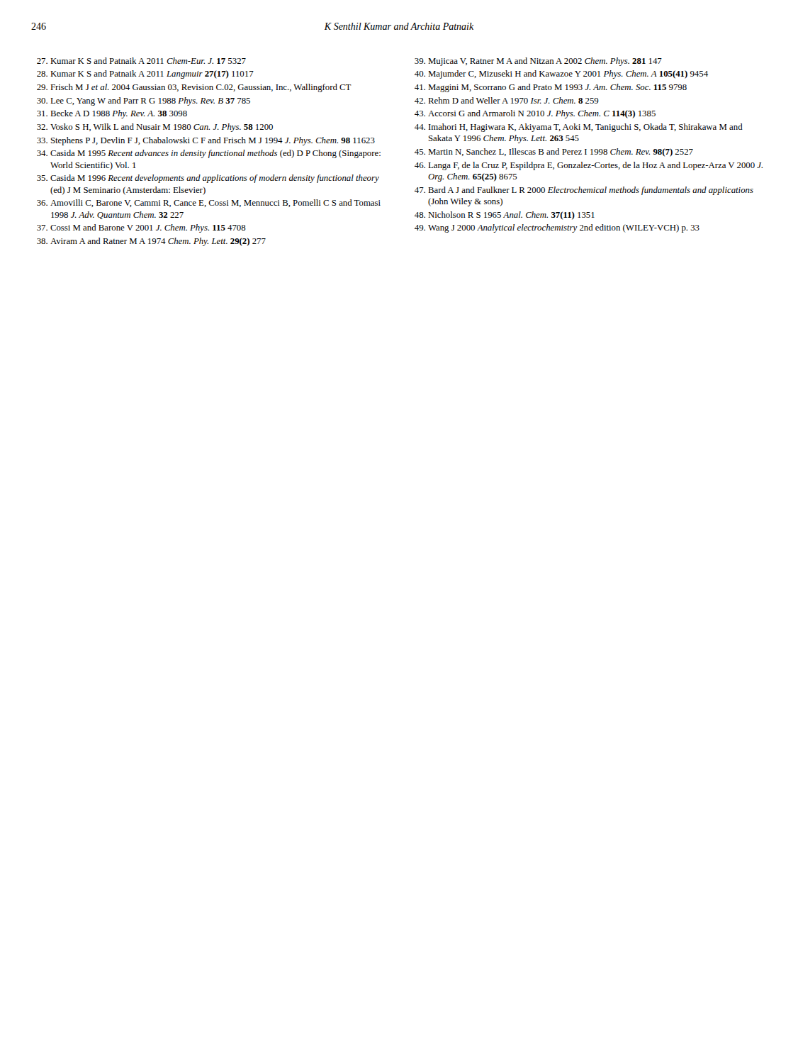246 K Senthil Kumar and Archita Patnaik
Kumar K S and Patnaik A 2011 Chem-Eur. J. 17 5327
Kumar K S and Patnaik A 2011 Langmuir 27(17) 11017
Frisch M J et al. 2004 Gaussian 03, Revision C.02, Gaussian, Inc., Wallingford CT
Lee C, Yang W and Parr R G 1988 Phys. Rev. B 37 785
Becke A D 1988 Phy. Rev. A. 38 3098
Vosko S H, Wilk L and Nusair M 1980 Can. J. Phys. 58 1200
Stephens P J, Devlin F J, Chabalowski C F and Frisch M J 1994 J. Phys. Chem. 98 11623
Casida M 1995 Recent advances in density functional methods (ed) D P Chong (Singapore: World Scientific) Vol. 1
Casida M 1996 Recent developments and applications of modern density functional theory (ed) J M Seminario (Amsterdam: Elsevier)
Amovilli C, Barone V, Cammi R, Cance E, Cossi M, Mennucci B, Pomelli C S and Tomasi 1998 J. Adv. Quantum Chem. 32 227
Cossi M and Barone V 2001 J. Chem. Phys. 115 4708
Aviram A and Ratner M A 1974 Chem. Phy. Lett. 29(2) 277
Mujicaa V, Ratner M A and Nitzan A 2002 Chem. Phys. 281 147
Majumder C, Mizuseki H and Kawazoe Y 2001 Phys. Chem. A 105(41) 9454
Maggini M, Scorrano G and Prato M 1993 J. Am. Chem. Soc. 115 9798
Rehm D and Weller A 1970 Isr. J. Chem. 8 259
Accorsi G and Armaroli N 2010 J. Phys. Chem. C 114(3) 1385
Imahori H, Hagiwara K, Akiyama T, Aoki M, Taniguchi S, Okada T, Shirakawa M and Sakata Y 1996 Chem. Phys. Lett. 263 545
Martin N, Sanchez L, Illescas B and Perez I 1998 Chem. Rev. 98(7) 2527
Langa F, de la Cruz P, Espildpra E, Gonzalez-Cortes, de la Hoz A and Lopez-Arza V 2000 J. Org. Chem. 65(25) 8675
Bard A J and Faulkner L R 2000 Electrochemical methods fundamentals and applications (John Wiley & sons)
Nicholson R S 1965 Anal. Chem. 37(11) 1351
Wang J 2000 Analytical electrochemistry 2nd edition (WILEY-VCH) p. 33